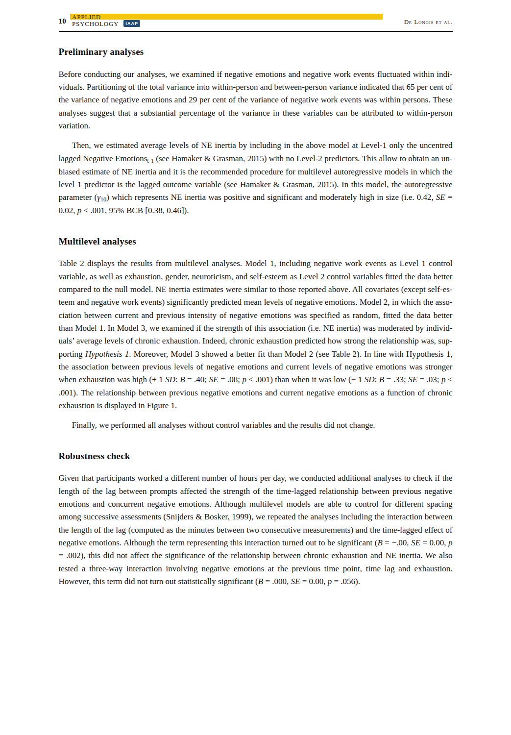10
APPLIED PSYCHOLOGY IAAP
De Longis et al.
Preliminary analyses
Before conducting our analyses, we examined if negative emotions and negative work events fluctuated within individuals. Partitioning of the total variance into within-person and between-person variance indicated that 65 per cent of the variance of negative emotions and 29 per cent of the variance of negative work events was within persons. These analyses suggest that a substantial percentage of the variance in these variables can be attributed to within-person variation.
Then, we estimated average levels of NE inertia by including in the above model at Level-1 only the uncentred lagged Negative Emotionst-1 (see Hamaker & Grasman, 2015) with no Level-2 predictors. This allow to obtain an unbiased estimate of NE inertia and it is the recommended procedure for multilevel autoregressive models in which the level 1 predictor is the lagged outcome variable (see Hamaker & Grasman, 2015). In this model, the autoregressive parameter (γ 10) which represents NE inertia was positive and significant and moderately high in size (i.e. 0.42, SE = 0.02, p < .001, 95% BCB [0.38, 0.46]).
Multilevel analyses
Table 2 displays the results from multilevel analyses. Model 1, including negative work events as Level 1 control variable, as well as exhaustion, gender, neuroticism, and self-esteem as Level 2 control variables fitted the data better compared to the null model. NE inertia estimates were similar to those reported above. All covariates (except self-esteem and negative work events) significantly predicted mean levels of negative emotions. Model 2, in which the association between current and previous intensity of negative emotions was specified as random, fitted the data better than Model 1. In Model 3, we examined if the strength of this association (i.e. NE inertia) was moderated by individuals’ average levels of chronic exhaustion. Indeed, chronic exhaustion predicted how strong the relationship was, supporting Hypothesis 1. Moreover, Model 3 showed a better fit than Model 2 (see Table 2). In line with Hypothesis 1, the association between previous levels of negative emotions and current levels of negative emotions was stronger when exhaustion was high (+ 1 SD: B = .40; SE = .08; p < .001) than when it was low (− 1 SD: B = .33; SE = .03; p < .001). The relationship between previous negative emotions and current negative emotions as a function of chronic exhaustion is displayed in Figure 1.
Finally, we performed all analyses without control variables and the results did not change.
Robustness check
Given that participants worked a different number of hours per day, we conducted additional analyses to check if the length of the lag between prompts affected the strength of the time-lagged relationship between previous negative emotions and concurrent negative emotions. Although multilevel models are able to control for different spacing among successive assessments (Snijders & Bosker, 1999), we repeated the analyses including the interaction between the length of the lag (computed as the minutes between two consecutive measurements) and the time-lagged effect of negative emotions. Although the term representing this interaction turned out to be significant (B = −.00, SE = 0.00, p = .002), this did not affect the significance of the relationship between chronic exhaustion and NE inertia. We also tested a three-way interaction involving negative emotions at the previous time point, time lag and exhaustion. However, this term did not turn out statistically significant (B = .000, SE = 0.00, p = .056).